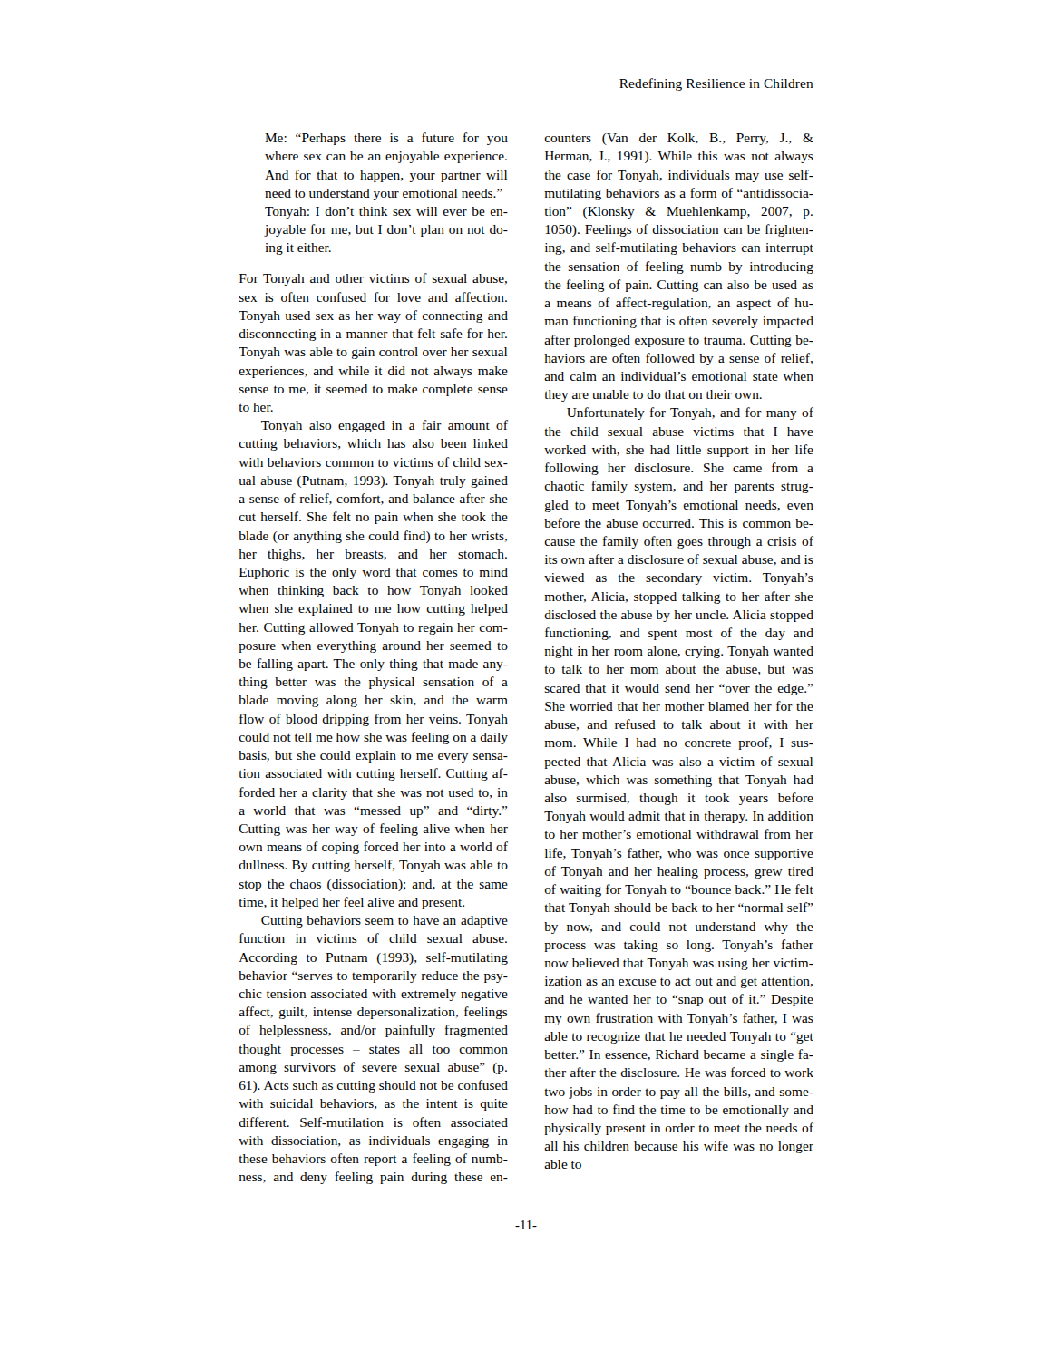Redefining Resilience in Children
Me: “Perhaps there is a future for you where sex can be an enjoyable experience. And for that to happen, your partner will need to understand your emotional needs.”
Tonyah: I don’t think sex will ever be enjoyable for me, but I don’t plan on not doing it either.
For Tonyah and other victims of sexual abuse, sex is often confused for love and affection. Tonyah used sex as her way of connecting and disconnecting in a manner that felt safe for her. Tonyah was able to gain control over her sexual experiences, and while it did not always make sense to me, it seemed to make complete sense to her.
Tonyah also engaged in a fair amount of cutting behaviors, which has also been linked with behaviors common to victims of child sexual abuse (Putnam, 1993). Tonyah truly gained a sense of relief, comfort, and balance after she cut herself. She felt no pain when she took the blade (or anything she could find) to her wrists, her thighs, her breasts, and her stomach. Euphoric is the only word that comes to mind when thinking back to how Tonyah looked when she explained to me how cutting helped her. Cutting allowed Tonyah to regain her composure when everything around her seemed to be falling apart. The only thing that made anything better was the physical sensation of a blade moving along her skin, and the warm flow of blood dripping from her veins. Tonyah could not tell me how she was feeling on a daily basis, but she could explain to me every sensation associated with cutting herself. Cutting afforded her a clarity that she was not used to, in a world that was “messed up” and “dirty.” Cutting was her way of feeling alive when her own means of coping forced her into a world of dullness. By cutting herself, Tonyah was able to stop the chaos (dissociation); and, at the same time, it helped her feel alive and present.
Cutting behaviors seem to have an adaptive function in victims of child sexual abuse. According to Putnam (1993), self-mutilating behavior “serves to temporarily reduce the psychic tension associated with extremely negative affect, guilt, intense depersonalization, feelings of helplessness, and/or painfully fragmented thought processes – states all too common among survivors of severe sexual abuse” (p. 61). Acts such as cutting should not be confused with suicidal behaviors, as the intent is quite different. Self-mutilation is often associated with dissociation, as individuals engaging in these behaviors often report a feeling of numbness, and deny feeling pain during these encounters (Van der Kolk, B., Perry, J., & Herman, J., 1991). While this was not always the case for Tonyah, individuals may use self-mutilating behaviors as a form of “antidissociation” (Klonsky & Muehlenkamp, 2007, p. 1050). Feelings of dissociation can be frightening, and self-mutilating behaviors can interrupt the sensation of feeling numb by introducing the feeling of pain. Cutting can also be used as a means of affect-regulation, an aspect of human functioning that is often severely impacted after prolonged exposure to trauma. Cutting behaviors are often followed by a sense of relief, and calm an individual’s emotional state when they are unable to do that on their own.
Unfortunately for Tonyah, and for many of the child sexual abuse victims that I have worked with, she had little support in her life following her disclosure. She came from a chaotic family system, and her parents struggled to meet Tonyah’s emotional needs, even before the abuse occurred. This is common because the family often goes through a crisis of its own after a disclosure of sexual abuse, and is viewed as the secondary victim. Tonyah’s mother, Alicia, stopped talking to her after she disclosed the abuse by her uncle. Alicia stopped functioning, and spent most of the day and night in her room alone, crying. Tonyah wanted to talk to her mom about the abuse, but was scared that it would send her “over the edge.” She worried that her mother blamed her for the abuse, and refused to talk about it with her mom. While I had no concrete proof, I suspected that Alicia was also a victim of sexual abuse, which was something that Tonyah had also surmised, though it took years before Tonyah would admit that in therapy. In addition to her mother’s emotional withdrawal from her life, Tonyah’s father, who was once supportive of Tonyah and her healing process, grew tired of waiting for Tonyah to “bounce back.” He felt that Tonyah should be back to her “normal self” by now, and could not understand why the process was taking so long. Tonyah’s father now believed that Tonyah was using her victimization as an excuse to act out and get attention, and he wanted her to “snap out of it.” Despite my own frustration with Tonyah’s father, I was able to recognize that he needed Tonyah to “get better.” In essence, Richard became a single father after the disclosure. He was forced to work two jobs in order to pay all the bills, and somehow had to find the time to be emotionally and physically present in order to meet the needs of all his children because his wife was no longer able to
-11-